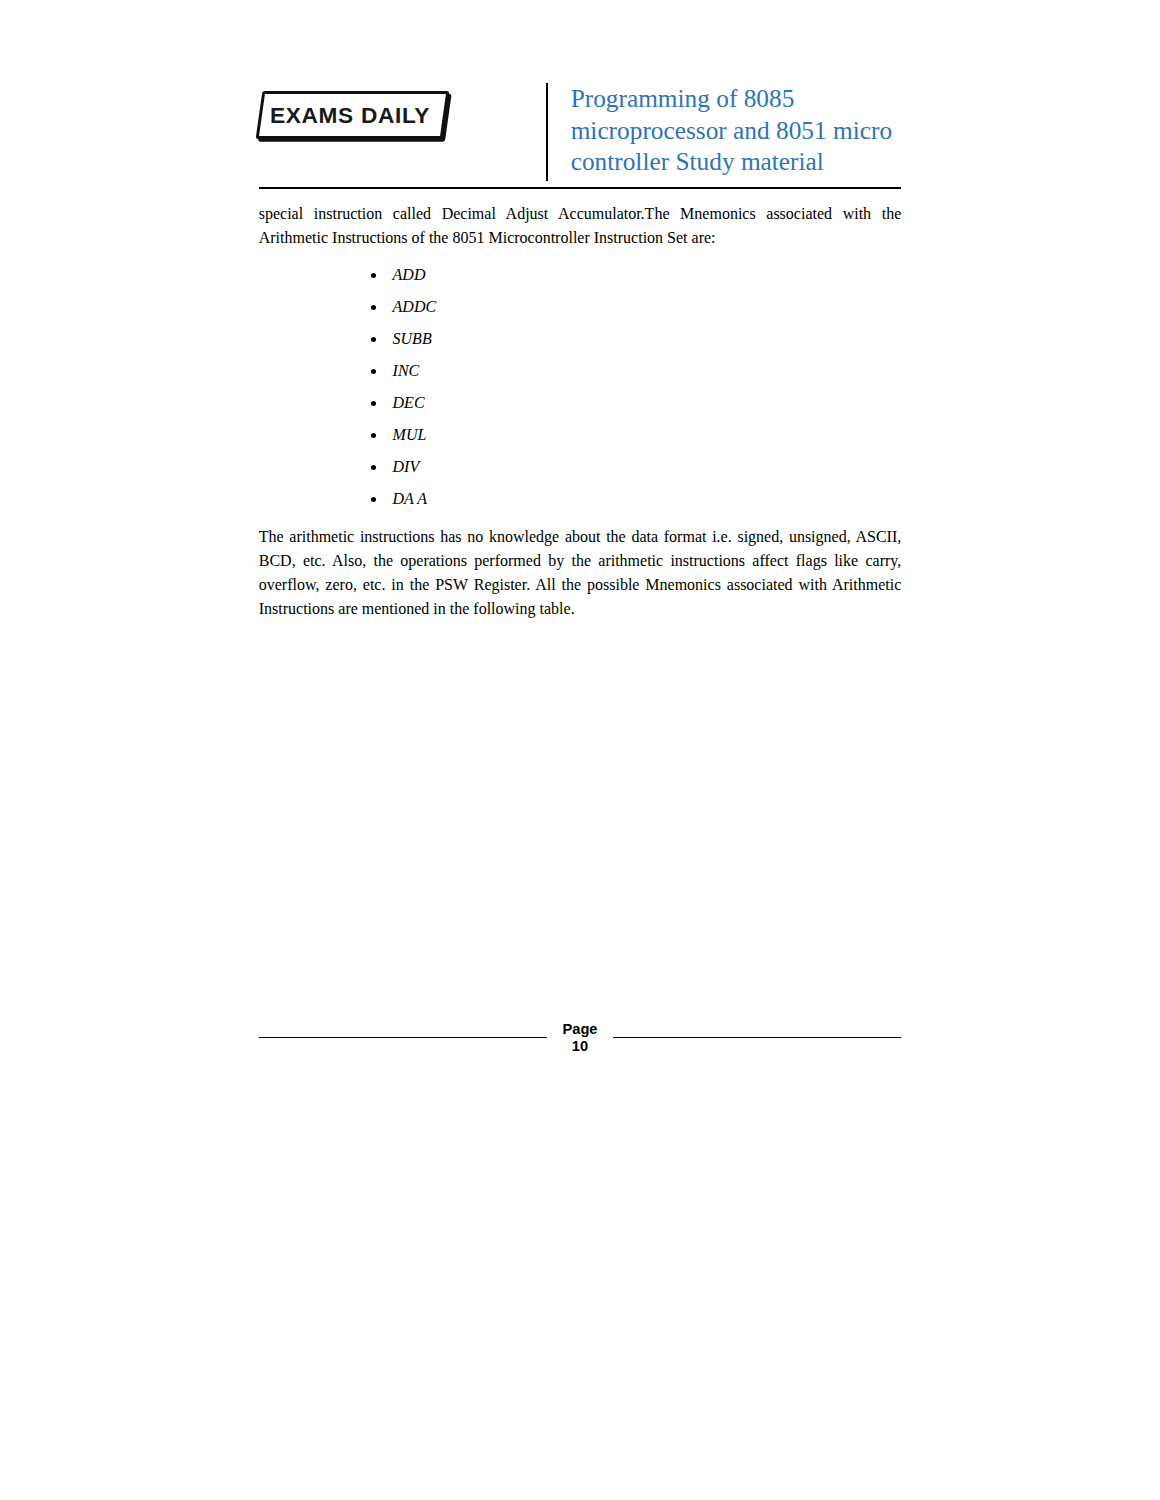EXAMS DAILY
Programming of 8085 microprocessor and 8051 micro controller Study material
special instruction called Decimal Adjust Accumulator.The Mnemonics associated with the Arithmetic Instructions of the 8051 Microcontroller Instruction Set are:
ADD
ADDC
SUBB
INC
DEC
MUL
DIV
DA A
The arithmetic instructions has no knowledge about the data format i.e. signed, unsigned, ASCII, BCD, etc. Also, the operations performed by the arithmetic instructions affect flags like carry, overflow, zero, etc. in the PSW Register. All the possible Mnemonics associated with Arithmetic Instructions are mentioned in the following table.
Page
10